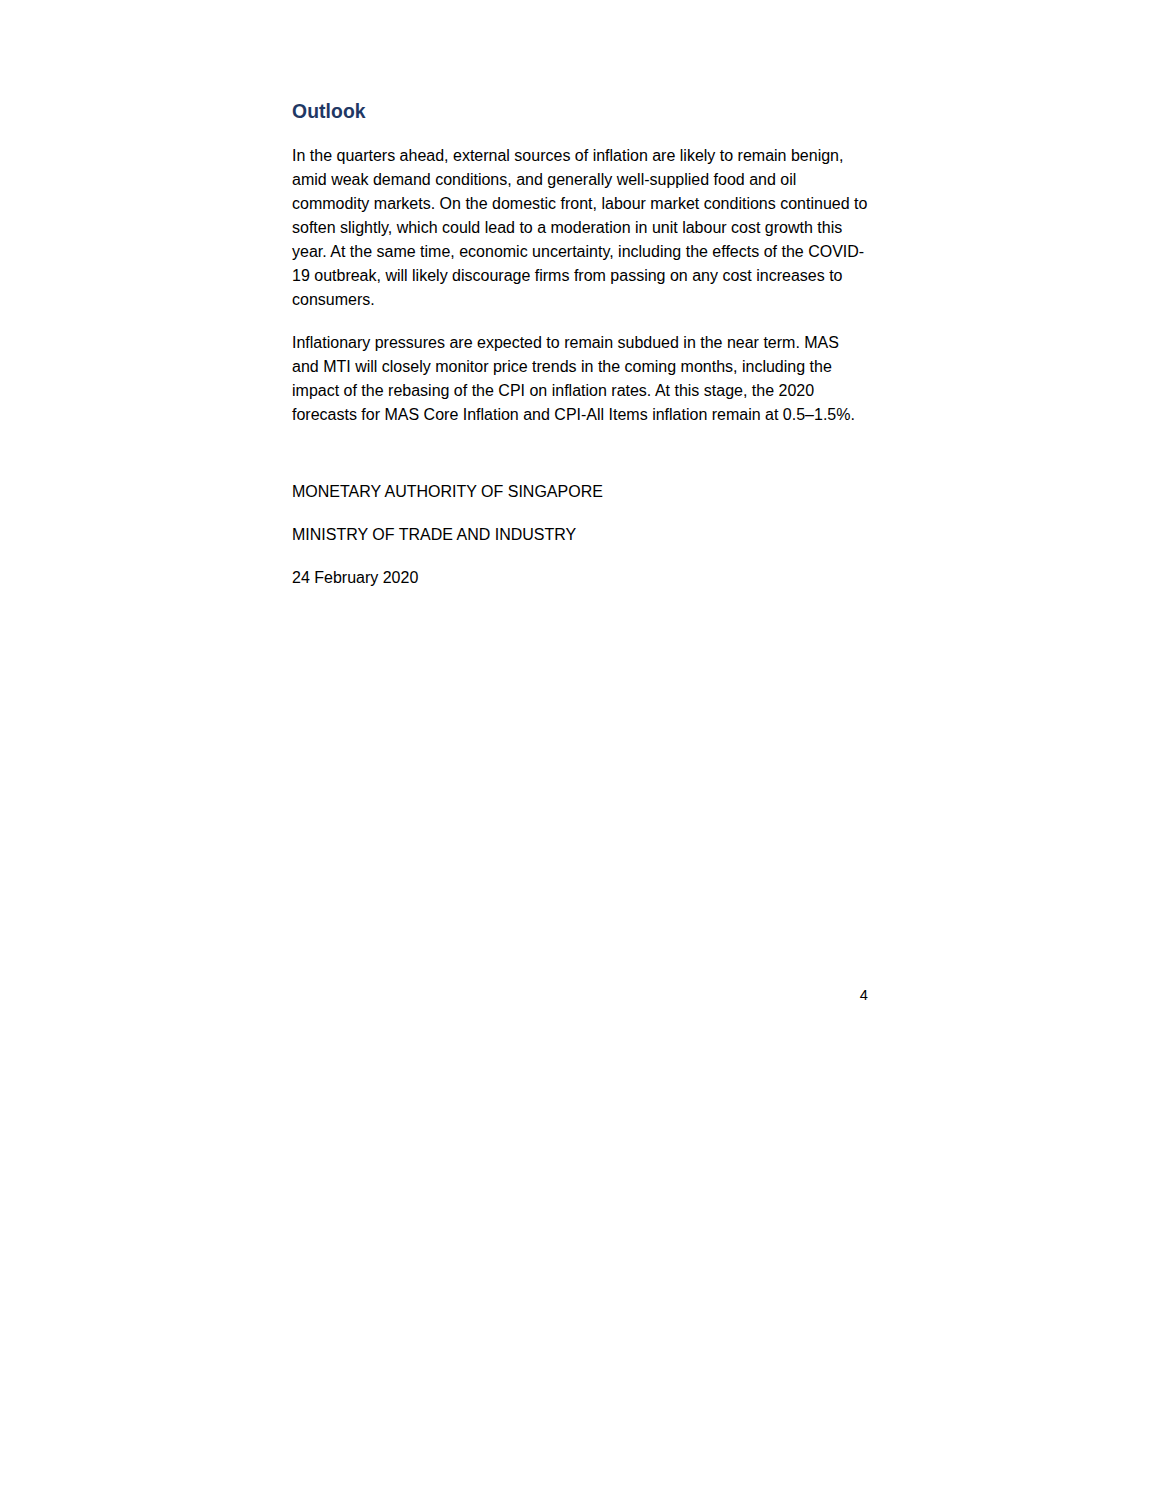Outlook
In the quarters ahead, external sources of inflation are likely to remain benign, amid weak demand conditions, and generally well-supplied food and oil commodity markets. On the domestic front, labour market conditions continued to soften slightly, which could lead to a moderation in unit labour cost growth this year. At the same time, economic uncertainty, including the effects of the COVID-19 outbreak, will likely discourage firms from passing on any cost increases to consumers.
Inflationary pressures are expected to remain subdued in the near term. MAS and MTI will closely monitor price trends in the coming months, including the impact of the rebasing of the CPI on inflation rates. At this stage, the 2020 forecasts for MAS Core Inflation and CPI-All Items inflation remain at 0.5–1.5%.
MONETARY AUTHORITY OF SINGAPORE
MINISTRY OF TRADE AND INDUSTRY
24 February 2020
4